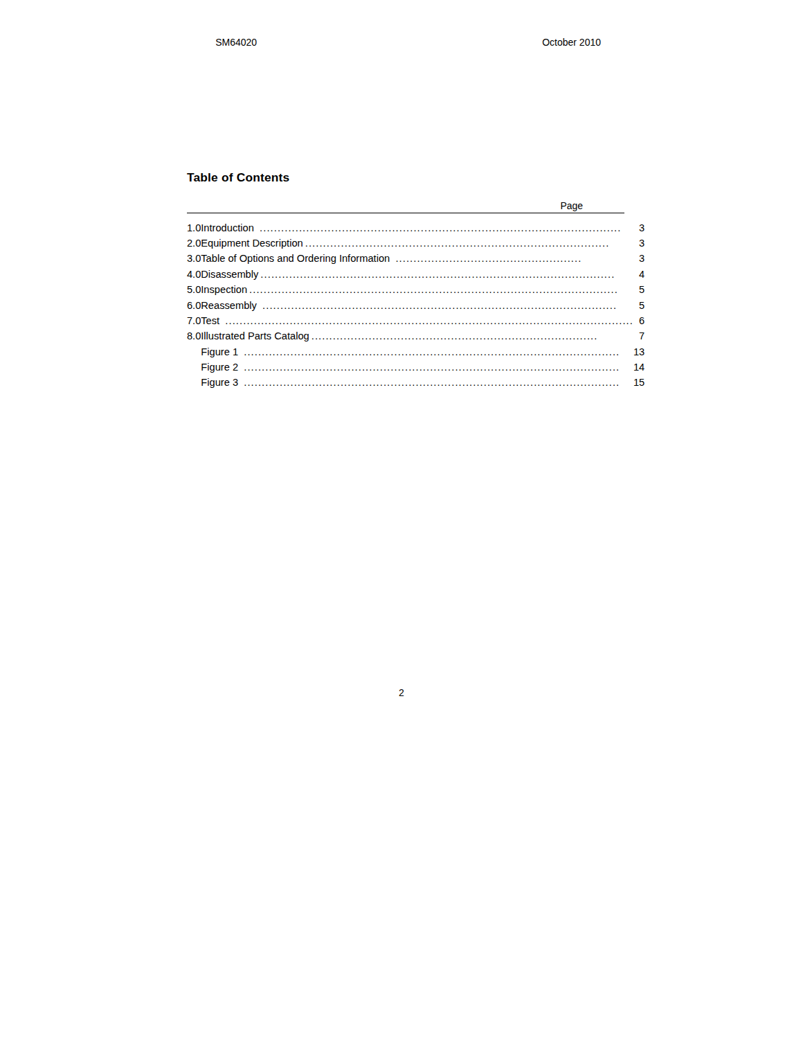SM64020 October 2010
Table of Contents
Page
| 1.0 | Introduction ..................................................................................................... | 3 |
| 2.0 | Equipment Description ..................................................................................... | 3 |
| 3.0 | Table of Options and Ordering Information .................................................... | 3 |
| 4.0 | Disassembly ................................................................................................... | 4 |
| 5.0 | Inspection ....................................................................................................... | 5 |
| 6.0 | Reassembly ................................................................................................... | 5 |
| 7.0 | Test .................................................................................................................. | 6 |
| 8.0 | Illustrated Parts Catalog ................................................................................ | 7 |
| | Figure 1 ......................................................................................................... | 13 |
| | Figure 2 ......................................................................................................... | 14 |
| | Figure 3 ......................................................................................................... | 15 |
2